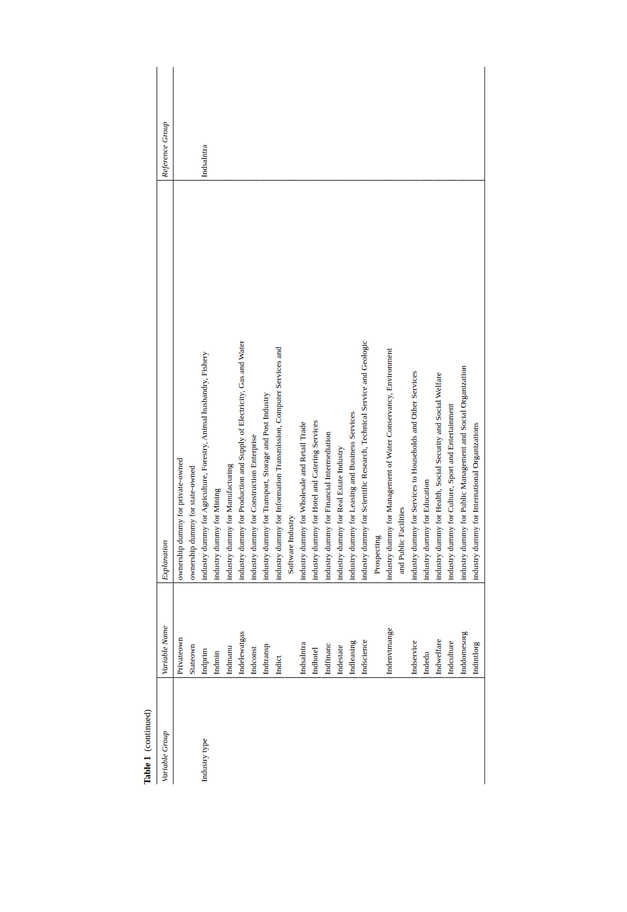Table 1 (continued)
| Variable Group | Variable Name | Explanation | Reference Group |
| --- | --- | --- | --- |
| | Privateown | ownership dummy for private-owned | |
| | Stateown | ownership dummy for state-owned | |
| Industry type | Indprim | industry dummy for Agriculture, Forestry, Animal husbandry, Fishery | Indsalntra |
| | Indmin | industry dummy for Mining | |
| | Indmanu | industry dummy for Manufacturing | |
| | Indelewatgas | industry dummy for Production and Supply of Electricity, Gas and Water | |
| | Indconst | industry dummy for Construction Enterprise | |
| | Indtransp | industry dummy for Transport, Storage and Post Industry | |
| | Indict | industry dummy for Information Transmission, Computer Services and | |
| | | Software Industry | |
| | Indsalntra | industry dummy for Wholesale and Retail Trade | |
| | Indhotel | industry dummy for Hotel and Catering Services | |
| | Indfinanc | industry dummy for Financial Intermediation | |
| | Indestate | industry dummy for Real Estate Industry | |
| | Indleasing | industry dummy for Leasing and Business Services | |
| | Indscience | industry dummy for Scientific Research, Technical Service and Geologic | |
| | | Prospecting | |
| | Indenvtmange | industry dummy for Management of Water Conservancy, Environment | |
| | | and Public Facilities | |
| | Indservice | industry dummy for Services to Households and Other Services | |
| | Indedu | industry dummy for Education | |
| | Indwelfare | industry dummy for Health, Social Security and Social Welfare | |
| | Indculture | industry dummy for Culture, Sport and Entertainment | |
| | Inddomesorg | industry dummy for Public Management and Social Organization | |
| | Indintlorg | industry dummy for International Organizations | |